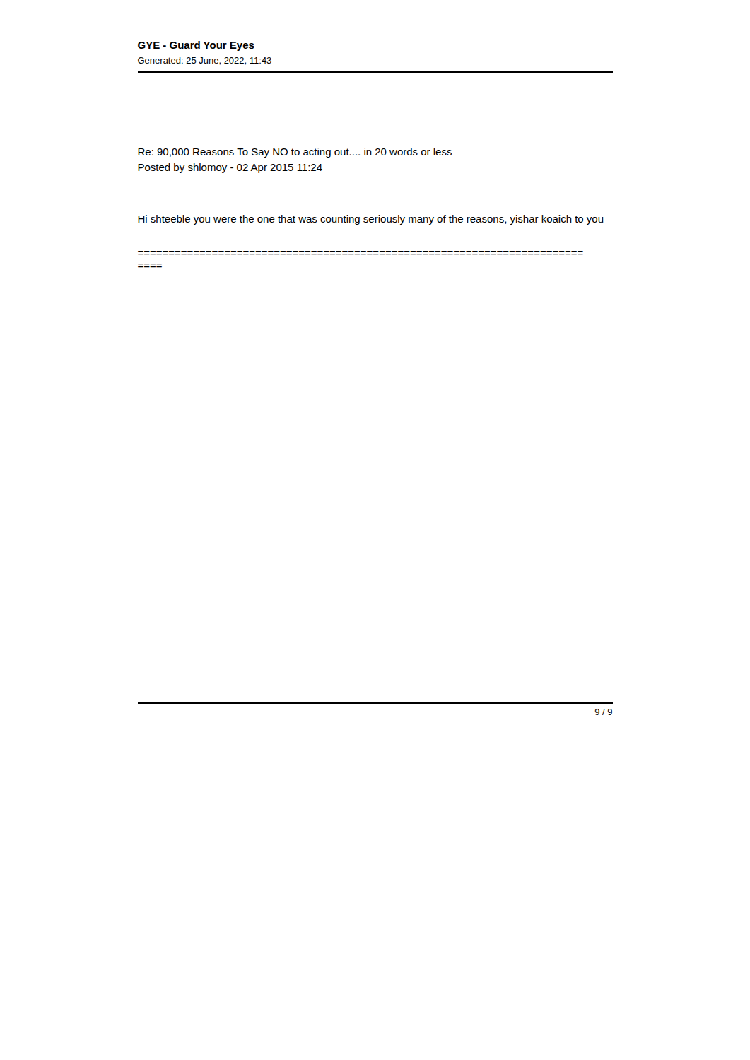GYE - Guard Your Eyes
Generated: 25 June, 2022, 11:43
Re: 90,000 Reasons To Say NO to acting out.... in 20 words or less
Posted by shlomoy - 02 Apr 2015 11:24
Hi shteeble you were the one that was counting seriously many of the reasons, yishar koaich to you
========================================================================
====
9 / 9